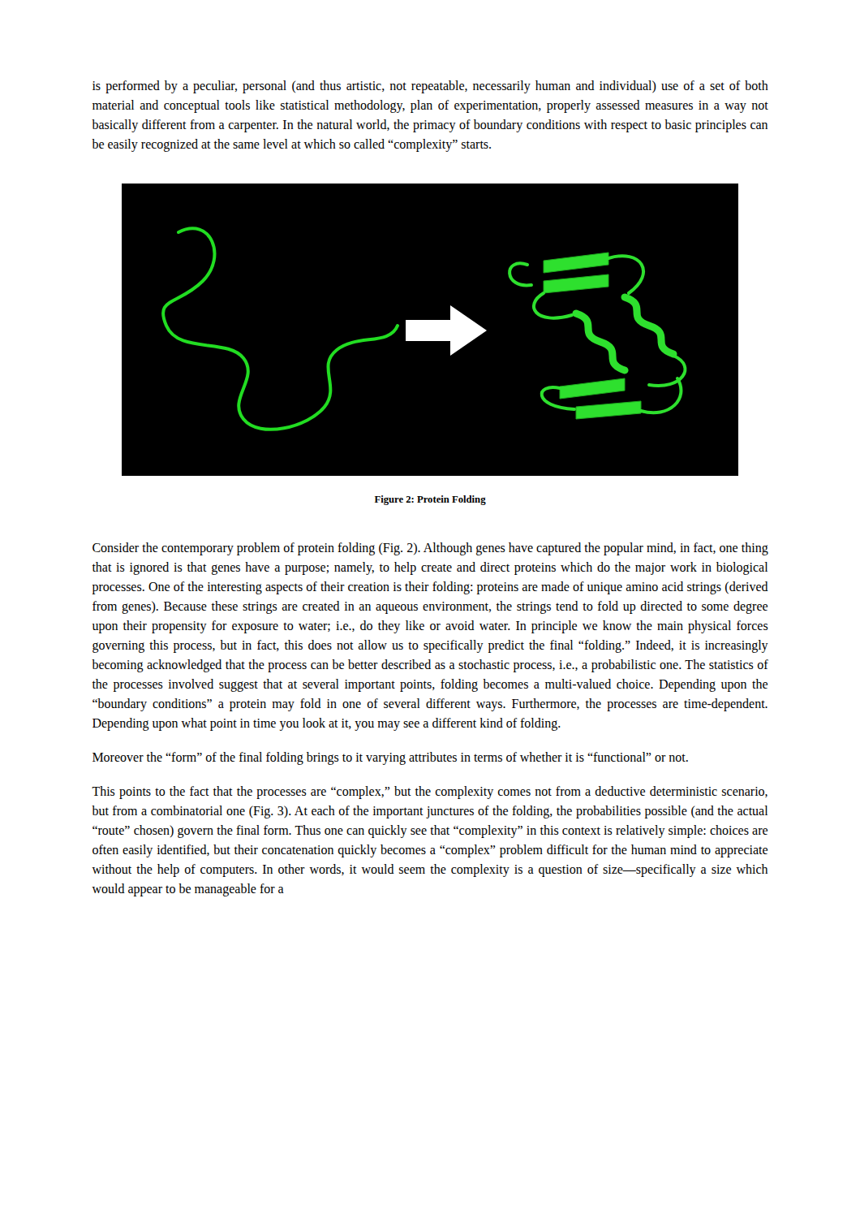is performed by a peculiar, personal (and thus artistic, not repeatable, necessarily human and individual) use of a set of both material and conceptual tools like statistical methodology, plan of experimentation, properly assessed measures in a way not basically different from a carpenter. In the natural world, the primacy of boundary conditions with respect to basic principles can be easily recognized at the same level at which so called “complexity” starts.
Figure 2: Protein Folding
Consider the contemporary problem of protein folding (Fig. 2). Although genes have captured the popular mind, in fact, one thing that is ignored is that genes have a purpose; namely, to help create and direct proteins which do the major work in biological processes. One of the interesting aspects of their creation is their folding: proteins are made of unique amino acid strings (derived from genes). Because these strings are created in an aqueous environment, the strings tend to fold up directed to some degree upon their propensity for exposure to water; i.e., do they like or avoid water. In principle we know the main physical forces governing this process, but in fact, this does not allow us to specifically predict the final “folding.” Indeed, it is increasingly becoming acknowledged that the process can be better described as a stochastic process, i.e., a probabilistic one. The statistics of the processes involved suggest that at several important points, folding becomes a multi-valued choice. Depending upon the “boundary conditions” a protein may fold in one of several different ways. Furthermore, the processes are time-dependent. Depending upon what point in time you look at it, you may see a different kind of folding.
Moreover the “form” of the final folding brings to it varying attributes in terms of whether it is “functional” or not.
This points to the fact that the processes are “complex,” but the complexity comes not from a deductive deterministic scenario, but from a combinatorial one (Fig. 3). At each of the important junctures of the folding, the probabilities possible (and the actual “route” chosen) govern the final form. Thus one can quickly see that “complexity” in this context is relatively simple: choices are often easily identified, but their concatenation quickly becomes a “complex” problem difficult for the human mind to appreciate without the help of computers. In other words, it would seem the complexity is a question of size—specifically a size which would appear to be manageable for a